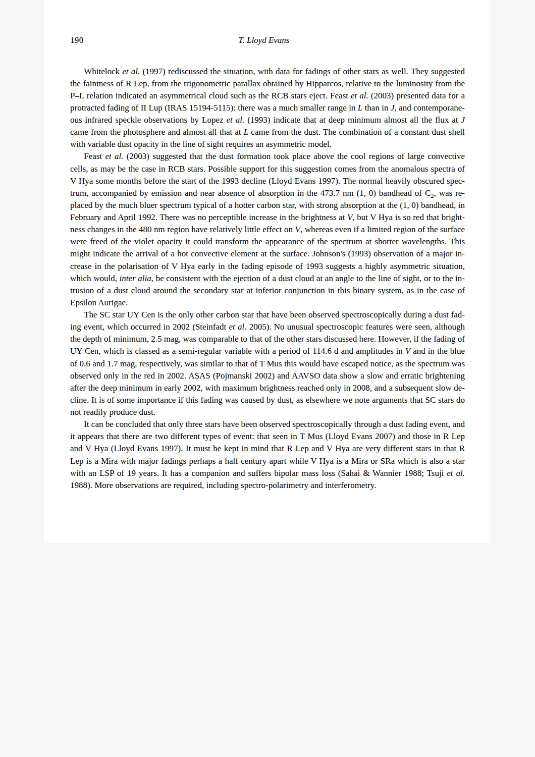190 T. Lloyd Evans
Whitelock et al. (1997) rediscussed the situation, with data for fadings of other stars as well. They suggested the faintness of R Lep, from the trigonometric parallax obtained by Hipparcos, relative to the luminosity from the P–L relation indicated an asymmetrical cloud such as the RCB stars eject. Feast et al. (2003) presented data for a protracted fading of II Lup (IRAS 15194-5115): there was a much smaller range in L than in J, and contemporaneous infrared speckle observations by Lopez et al. (1993) indicate that at deep minimum almost all the flux at J came from the photosphere and almost all that at L came from the dust. The combination of a constant dust shell with variable dust opacity in the line of sight requires an asymmetric model.
Feast et al. (2003) suggested that the dust formation took place above the cool regions of large convective cells, as may be the case in RCB stars. Possible support for this suggestion comes from the anomalous spectra of V Hya some months before the start of the 1993 decline (Lloyd Evans 1997). The normal heavily obscured spectrum, accompanied by emission and near absence of absorption in the 473.7 nm (1, 0) bandhead of C2, was replaced by the much bluer spectrum typical of a hotter carbon star, with strong absorption at the (1, 0) bandhead, in February and April 1992. There was no perceptible increase in the brightness at V, but V Hya is so red that brightness changes in the 480 nm region have relatively little effect on V, whereas even if a limited region of the surface were freed of the violet opacity it could transform the appearance of the spectrum at shorter wavelengths. This might indicate the arrival of a hot convective element at the surface. Johnson's (1993) observation of a major increase in the polarisation of V Hya early in the fading episode of 1993 suggests a highly asymmetric situation, which would, inter alia, be consistent with the ejection of a dust cloud at an angle to the line of sight, or to the intrusion of a dust cloud around the secondary star at inferior conjunction in this binary system, as in the case of Epsilon Aurigae.
The SC star UY Cen is the only other carbon star that have been observed spectroscopically during a dust fading event, which occurred in 2002 (Steinfadt et al. 2005). No unusual spectroscopic features were seen, although the depth of minimum, 2.5 mag, was comparable to that of the other stars discussed here. However, if the fading of UY Cen, which is classed as a semi-regular variable with a period of 114.6 d and amplitudes in V and in the blue of 0.6 and 1.7 mag, respectively, was similar to that of T Mus this would have escaped notice, as the spectrum was observed only in the red in 2002. ASAS (Pojmanski 2002) and AAVSO data show a slow and erratic brightening after the deep minimum in early 2002, with maximum brightness reached only in 2008, and a subsequent slow decline. It is of some importance if this fading was caused by dust, as elsewhere we note arguments that SC stars do not readily produce dust.
It can be concluded that only three stars have been observed spectroscopically through a dust fading event, and it appears that there are two different types of event: that seen in T Mus (Lloyd Evans 2007) and those in R Lep and V Hya (Lloyd Evans 1997). It must be kept in mind that R Lep and V Hya are very different stars in that R Lep is a Mira with major fadings perhaps a half century apart while V Hya is a Mira or SRa which is also a star with an LSP of 19 years. It has a companion and suffers bipolar mass loss (Sahai & Wannier 1988; Tsuji et al. 1988). More observations are required, including spectro-polarimetry and interferometry.